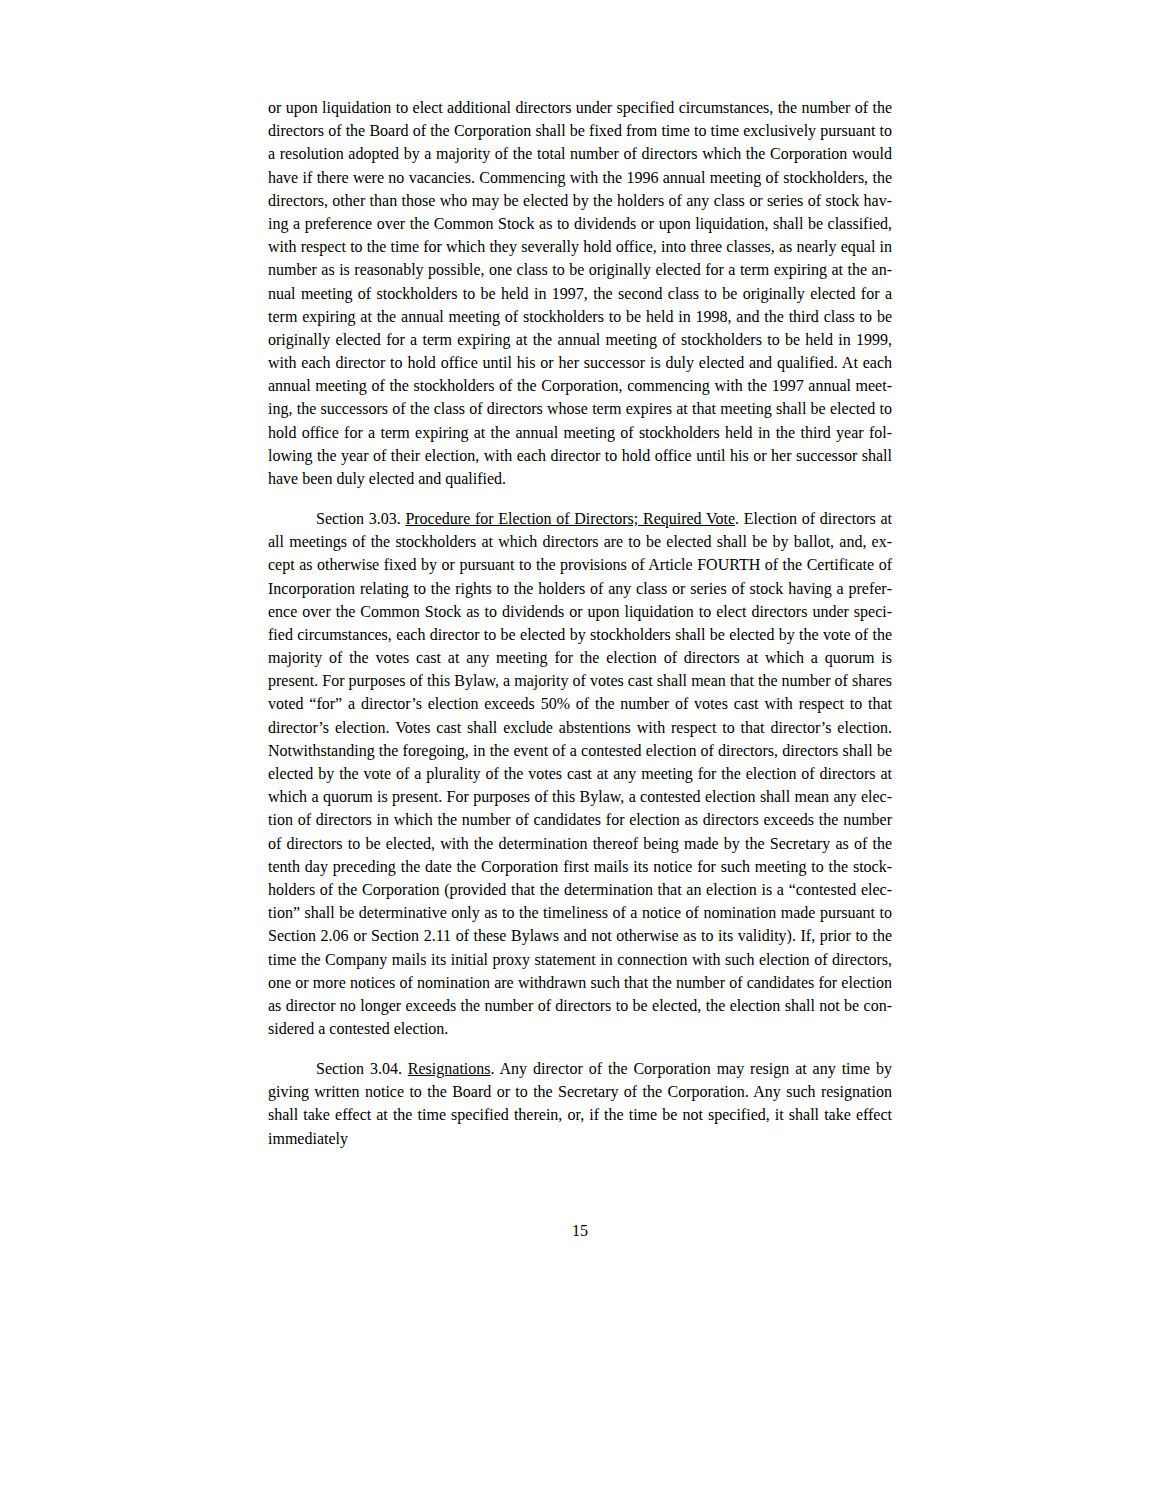or upon liquidation to elect additional directors under specified circumstances, the number of the directors of the Board of the Corporation shall be fixed from time to time exclusively pursuant to a resolution adopted by a majority of the total number of directors which the Corporation would have if there were no vacancies. Commencing with the 1996 annual meeting of stockholders, the directors, other than those who may be elected by the holders of any class or series of stock having a preference over the Common Stock as to dividends or upon liquidation, shall be classified, with respect to the time for which they severally hold office, into three classes, as nearly equal in number as is reasonably possible, one class to be originally elected for a term expiring at the annual meeting of stockholders to be held in 1997, the second class to be originally elected for a term expiring at the annual meeting of stockholders to be held in 1998, and the third class to be originally elected for a term expiring at the annual meeting of stockholders to be held in 1999, with each director to hold office until his or her successor is duly elected and qualified. At each annual meeting of the stockholders of the Corporation, commencing with the 1997 annual meeting, the successors of the class of directors whose term expires at that meeting shall be elected to hold office for a term expiring at the annual meeting of stockholders held in the third year following the year of their election, with each director to hold office until his or her successor shall have been duly elected and qualified.
Section 3.03. Procedure for Election of Directors; Required Vote. Election of directors at all meetings of the stockholders at which directors are to be elected shall be by ballot, and, except as otherwise fixed by or pursuant to the provisions of Article FOURTH of the Certificate of Incorporation relating to the rights to the holders of any class or series of stock having a preference over the Common Stock as to dividends or upon liquidation to elect directors under specified circumstances, each director to be elected by stockholders shall be elected by the vote of the majority of the votes cast at any meeting for the election of directors at which a quorum is present. For purposes of this Bylaw, a majority of votes cast shall mean that the number of shares voted “for” a director’s election exceeds 50% of the number of votes cast with respect to that director’s election. Votes cast shall exclude abstentions with respect to that director’s election. Notwithstanding the foregoing, in the event of a contested election of directors, directors shall be elected by the vote of a plurality of the votes cast at any meeting for the election of directors at which a quorum is present. For purposes of this Bylaw, a contested election shall mean any election of directors in which the number of candidates for election as directors exceeds the number of directors to be elected, with the determination thereof being made by the Secretary as of the tenth day preceding the date the Corporation first mails its notice for such meeting to the stockholders of the Corporation (provided that the determination that an election is a “contested election” shall be determinative only as to the timeliness of a notice of nomination made pursuant to Section 2.06 or Section 2.11 of these Bylaws and not otherwise as to its validity). If, prior to the time the Company mails its initial proxy statement in connection with such election of directors, one or more notices of nomination are withdrawn such that the number of candidates for election as director no longer exceeds the number of directors to be elected, the election shall not be considered a contested election.
Section 3.04. Resignations. Any director of the Corporation may resign at any time by giving written notice to the Board or to the Secretary of the Corporation. Any such resignation shall take effect at the time specified therein, or, if the time be not specified, it shall take effect immediately
15